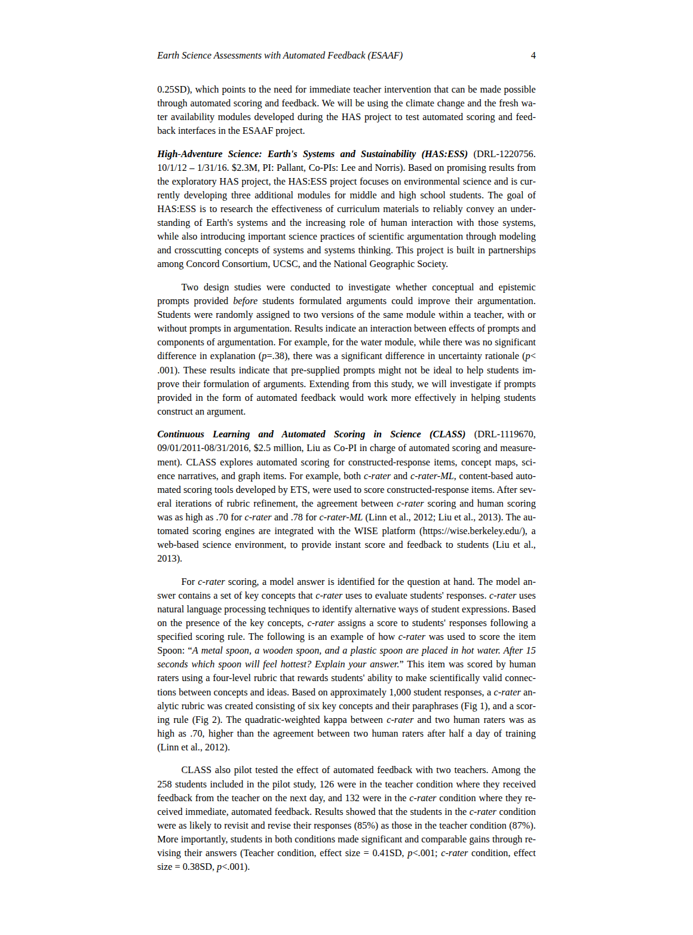Earth Science Assessments with Automated Feedback (ESAAF) 4
0.25SD), which points to the need for immediate teacher intervention that can be made possible through automated scoring and feedback. We will be using the climate change and the fresh water availability modules developed during the HAS project to test automated scoring and feedback interfaces in the ESAAF project.
High-Adventure Science: Earth's Systems and Sustainability (HAS:ESS) (DRL-1220756. 10/1/12 – 1/31/16. $2.3M, PI: Pallant, Co-PIs: Lee and Norris). Based on promising results from the exploratory HAS project, the HAS:ESS project focuses on environmental science and is currently developing three additional modules for middle and high school students. The goal of HAS:ESS is to research the effectiveness of curriculum materials to reliably convey an understanding of Earth's systems and the increasing role of human interaction with those systems, while also introducing important science practices of scientific argumentation through modeling and crosscutting concepts of systems and systems thinking. This project is built in partnerships among Concord Consortium, UCSC, and the National Geographic Society.
Two design studies were conducted to investigate whether conceptual and epistemic prompts provided before students formulated arguments could improve their argumentation. Students were randomly assigned to two versions of the same module within a teacher, with or without prompts in argumentation. Results indicate an interaction between effects of prompts and components of argumentation. For example, for the water module, while there was no significant difference in explanation (p=.38), there was a significant difference in uncertainty rationale (p< .001). These results indicate that pre-supplied prompts might not be ideal to help students improve their formulation of arguments. Extending from this study, we will investigate if prompts provided in the form of automated feedback would work more effectively in helping students construct an argument.
Continuous Learning and Automated Scoring in Science (CLASS) (DRL-1119670, 09/01/2011-08/31/2016, $2.5 million, Liu as Co-PI in charge of automated scoring and measurement). CLASS explores automated scoring for constructed-response items, concept maps, science narratives, and graph items. For example, both c-rater and c-rater-ML, content-based automated scoring tools developed by ETS, were used to score constructed-response items. After several iterations of rubric refinement, the agreement between c-rater scoring and human scoring was as high as .70 for c-rater and .78 for c-rater-ML (Linn et al., 2012; Liu et al., 2013). The automated scoring engines are integrated with the WISE platform (https://wise.berkeley.edu/), a web-based science environment, to provide instant score and feedback to students (Liu et al., 2013).
For c-rater scoring, a model answer is identified for the question at hand. The model answer contains a set of key concepts that c-rater uses to evaluate students' responses. c-rater uses natural language processing techniques to identify alternative ways of student expressions. Based on the presence of the key concepts, c-rater assigns a score to students' responses following a specified scoring rule. The following is an example of how c-rater was used to score the item Spoon: “A metal spoon, a wooden spoon, and a plastic spoon are placed in hot water. After 15 seconds which spoon will feel hottest? Explain your answer.” This item was scored by human raters using a four-level rubric that rewards students' ability to make scientifically valid connections between concepts and ideas. Based on approximately 1,000 student responses, a c-rater analytic rubric was created consisting of six key concepts and their paraphrases (Fig 1), and a scoring rule (Fig 2). The quadratic-weighted kappa between c-rater and two human raters was as high as .70, higher than the agreement between two human raters after half a day of training (Linn et al., 2012).
CLASS also pilot tested the effect of automated feedback with two teachers. Among the 258 students included in the pilot study, 126 were in the teacher condition where they received feedback from the teacher on the next day, and 132 were in the c-rater condition where they received immediate, automated feedback. Results showed that the students in the c-rater condition were as likely to revisit and revise their responses (85%) as those in the teacher condition (87%). More importantly, students in both conditions made significant and comparable gains through revising their answers (Teacher condition, effect size = 0.41SD, p<.001; c-rater condition, effect size = 0.38SD, p<.001).